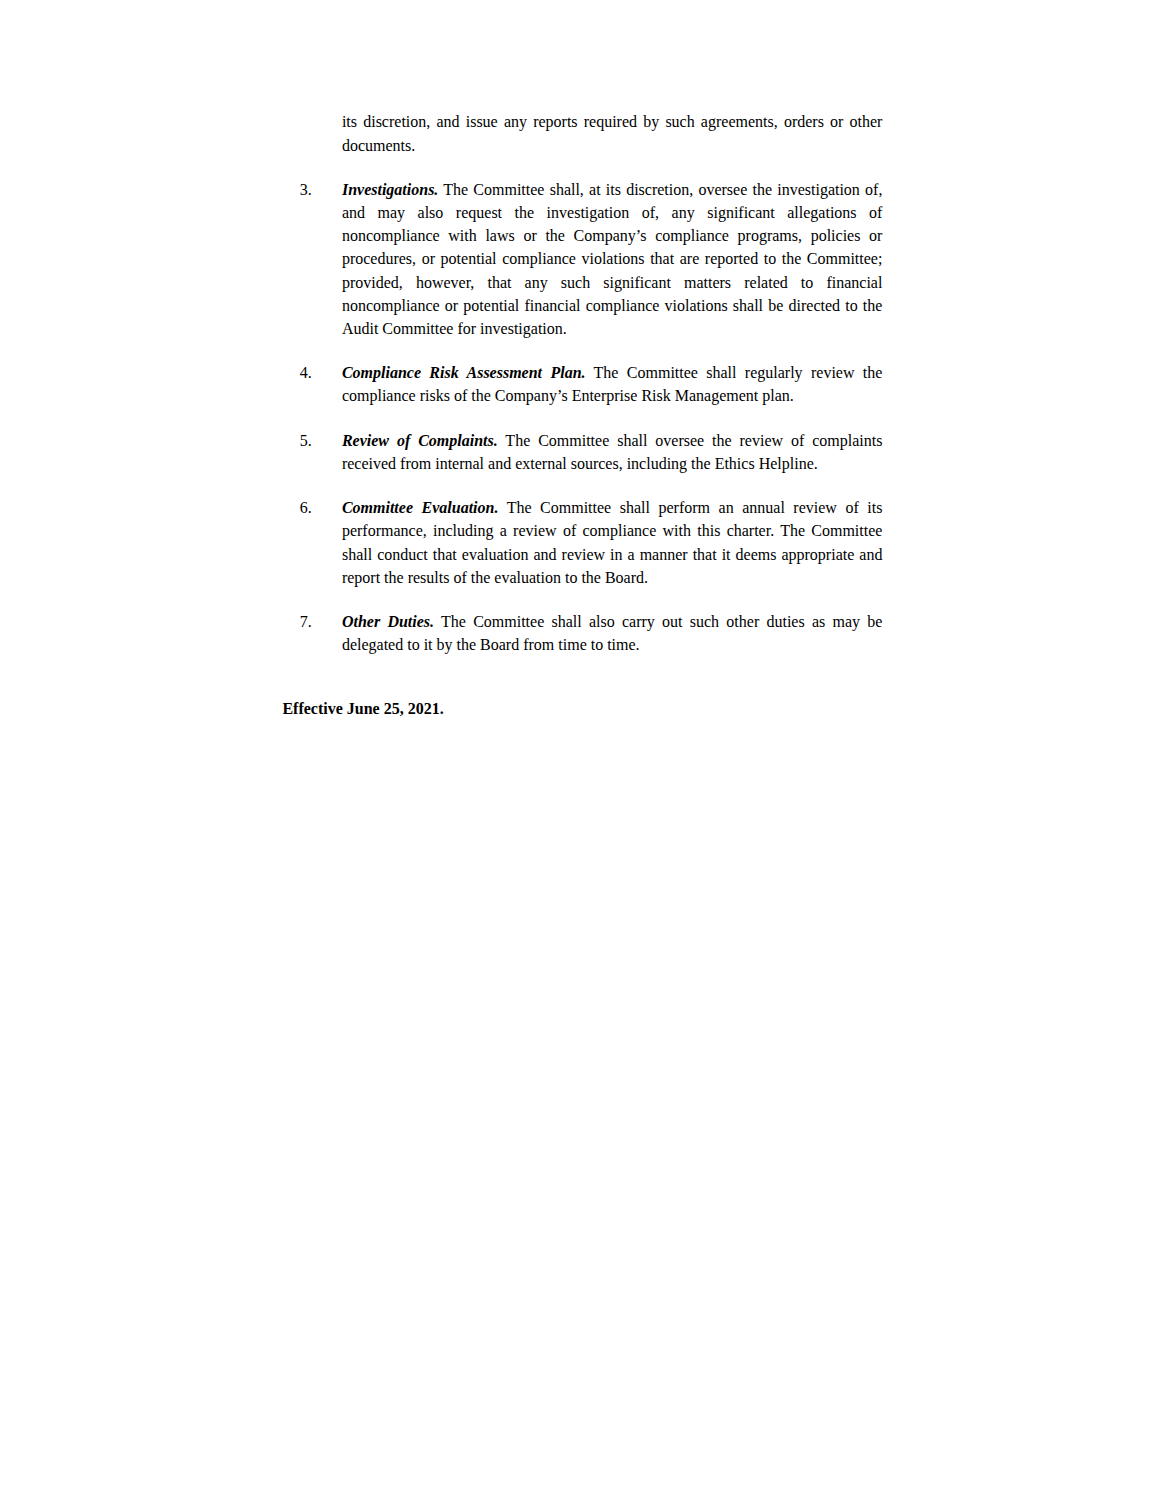its discretion, and issue any reports required by such agreements, orders or other documents.
3. Investigations. The Committee shall, at its discretion, oversee the investigation of, and may also request the investigation of, any significant allegations of noncompliance with laws or the Company’s compliance programs, policies or procedures, or potential compliance violations that are reported to the Committee; provided, however, that any such significant matters related to financial noncompliance or potential financial compliance violations shall be directed to the Audit Committee for investigation.
4. Compliance Risk Assessment Plan. The Committee shall regularly review the compliance risks of the Company’s Enterprise Risk Management plan.
5. Review of Complaints. The Committee shall oversee the review of complaints received from internal and external sources, including the Ethics Helpline.
6. Committee Evaluation. The Committee shall perform an annual review of its performance, including a review of compliance with this charter. The Committee shall conduct that evaluation and review in a manner that it deems appropriate and report the results of the evaluation to the Board.
7. Other Duties. The Committee shall also carry out such other duties as may be delegated to it by the Board from time to time.
Effective June 25, 2021.